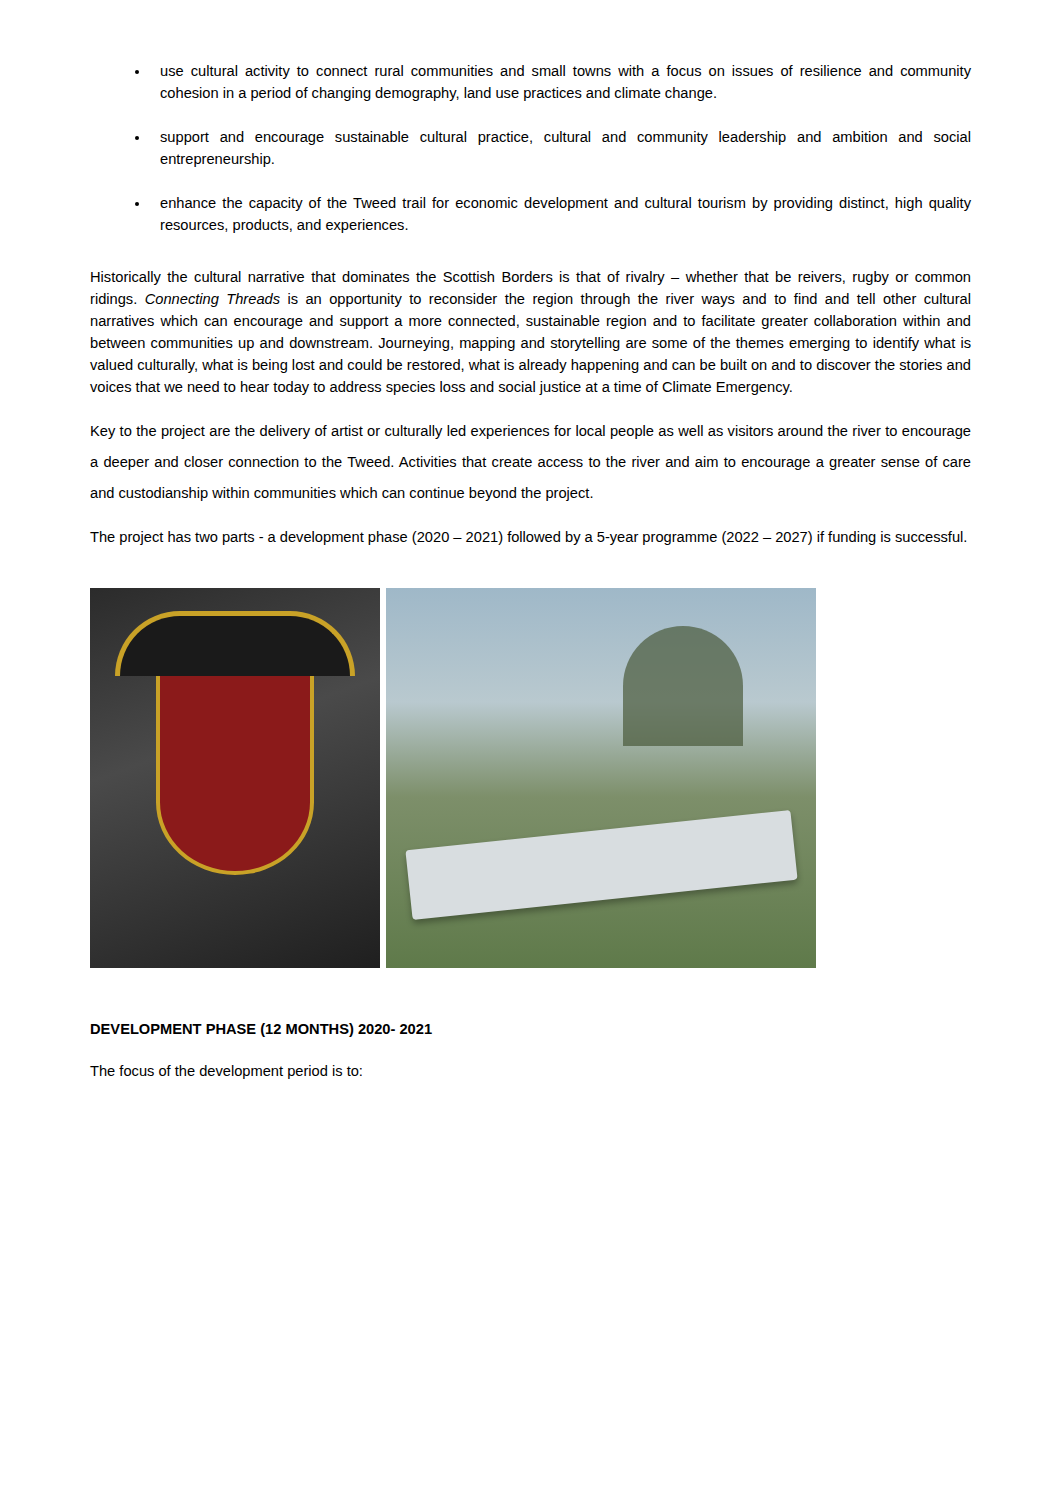use cultural activity to connect rural communities and small towns with a focus on issues of resilience and community cohesion in a period of changing demography, land use practices and climate change.
support and encourage sustainable cultural practice, cultural and community leadership and ambition and social entrepreneurship.
enhance the capacity of the Tweed trail for economic development and cultural tourism by providing distinct, high quality resources, products, and experiences.
Historically the cultural narrative that dominates the Scottish Borders is that of rivalry – whether that be reivers, rugby or common ridings. Connecting Threads is an opportunity to reconsider the region through the river ways and to find and tell other cultural narratives which can encourage and support a more connected, sustainable region and to facilitate greater collaboration within and between communities up and downstream. Journeying, mapping and storytelling are some of the themes emerging to identify what is valued culturally, what is being lost and could be restored, what is already happening and can be built on and to discover the stories and voices that we need to hear today to address species loss and social justice at a time of Climate Emergency.
Key to the project are the delivery of artist or culturally led experiences for local people as well as visitors around the river to encourage a deeper and closer connection to the Tweed. Activities that create access to the river and aim to encourage a greater sense of care and custodianship within communities which can continue beyond the project.
The project has two parts - a development phase (2020 – 2021) followed by a 5-year programme (2022 – 2027) if funding is successful.
DEVELOPMENT PHASE (12 MONTHS) 2020- 2021
The focus of the development period is to: